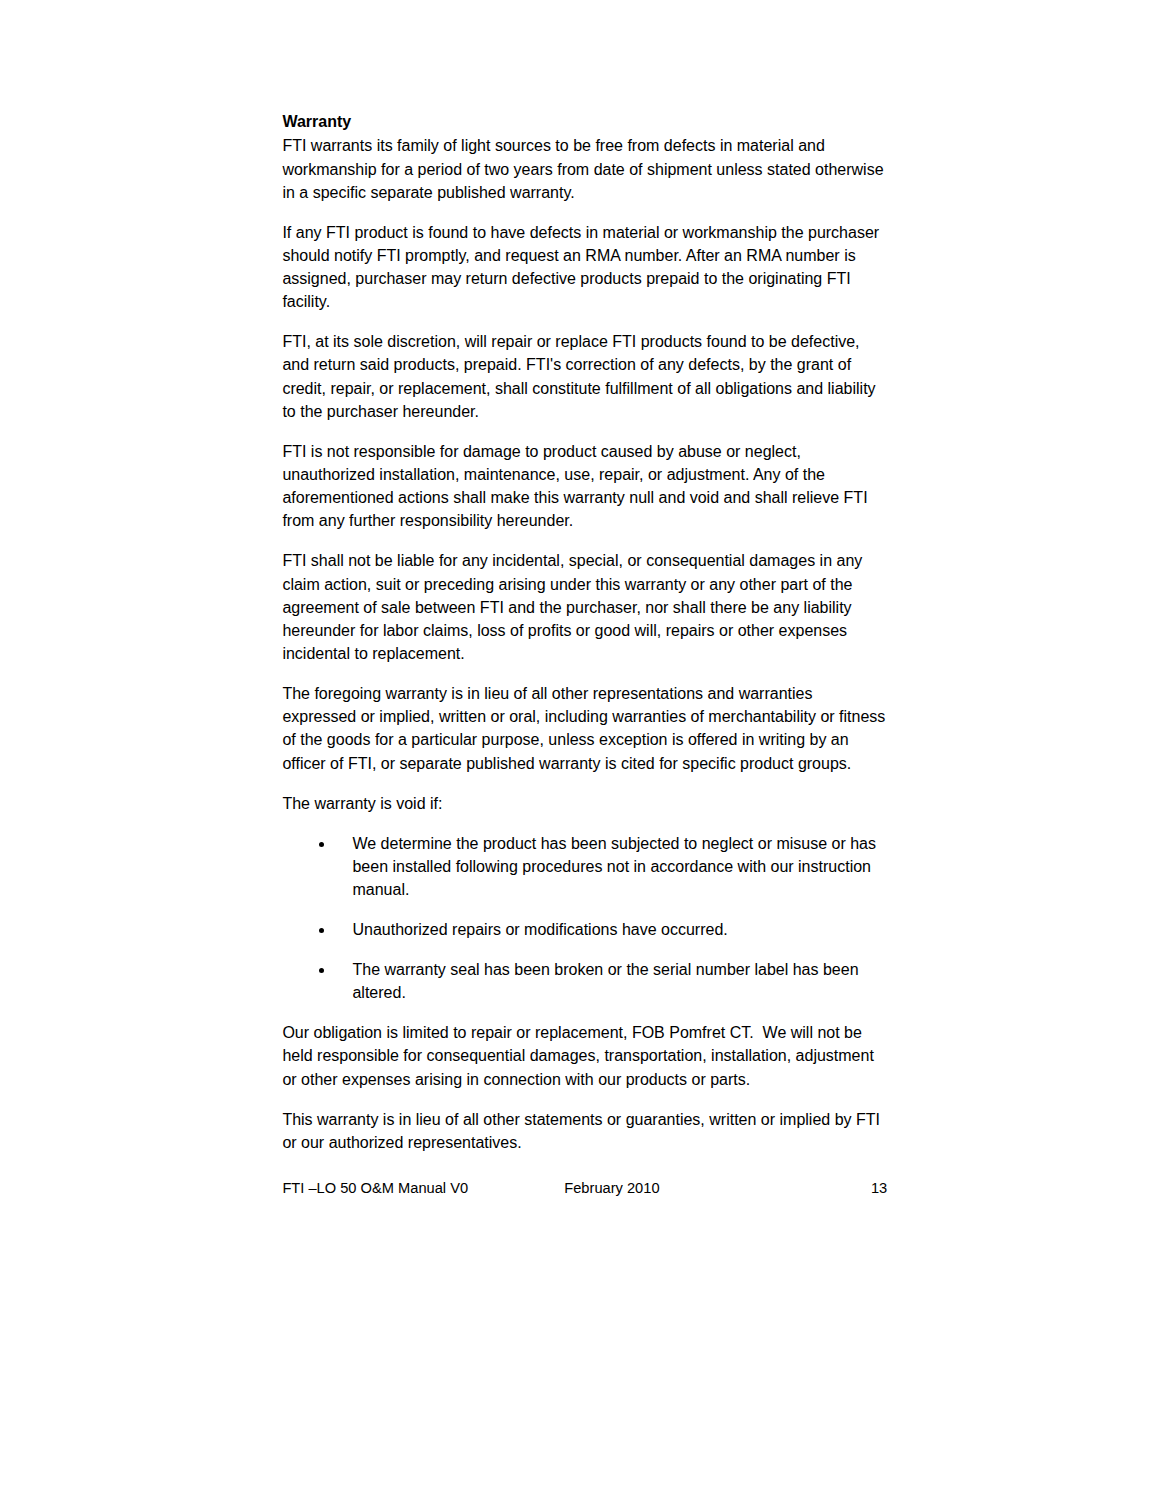Warranty
FTI warrants its family of light sources to be free from defects in material and workmanship for a period of two years from date of shipment unless stated otherwise in a specific separate published warranty.
If any FTI product is found to have defects in material or workmanship the purchaser should notify FTI promptly, and request an RMA number. After an RMA number is assigned, purchaser may return defective products prepaid to the originating FTI facility.
FTI, at its sole discretion, will repair or replace FTI products found to be defective, and return said products, prepaid. FTI's correction of any defects, by the grant of credit, repair, or replacement, shall constitute fulfillment of all obligations and liability to the purchaser hereunder.
FTI is not responsible for damage to product caused by abuse or neglect, unauthorized installation, maintenance, use, repair, or adjustment. Any of the aforementioned actions shall make this warranty null and void and shall relieve FTI from any further responsibility hereunder.
FTI shall not be liable for any incidental, special, or consequential damages in any claim action, suit or preceding arising under this warranty or any other part of the agreement of sale between FTI and the purchaser, nor shall there be any liability hereunder for labor claims, loss of profits or good will, repairs or other expenses incidental to replacement.
The foregoing warranty is in lieu of all other representations and warranties expressed or implied, written or oral, including warranties of merchantability or fitness of the goods for a particular purpose, unless exception is offered in writing by an officer of FTI, or separate published warranty is cited for specific product groups.
The warranty is void if:
We determine the product has been subjected to neglect or misuse or has been installed following procedures not in accordance with our instruction manual.
Unauthorized repairs or modifications have occurred.
The warranty seal has been broken or the serial number label has been altered.
Our obligation is limited to repair or replacement, FOB Pomfret CT. We will not be held responsible for consequential damages, transportation, installation, adjustment or other expenses arising in connection with our products or parts.
This warranty is in lieu of all other statements or guaranties, written or implied by FTI or our authorized representatives.
FTI –LO 50 O&M Manual V0
February 2010
13